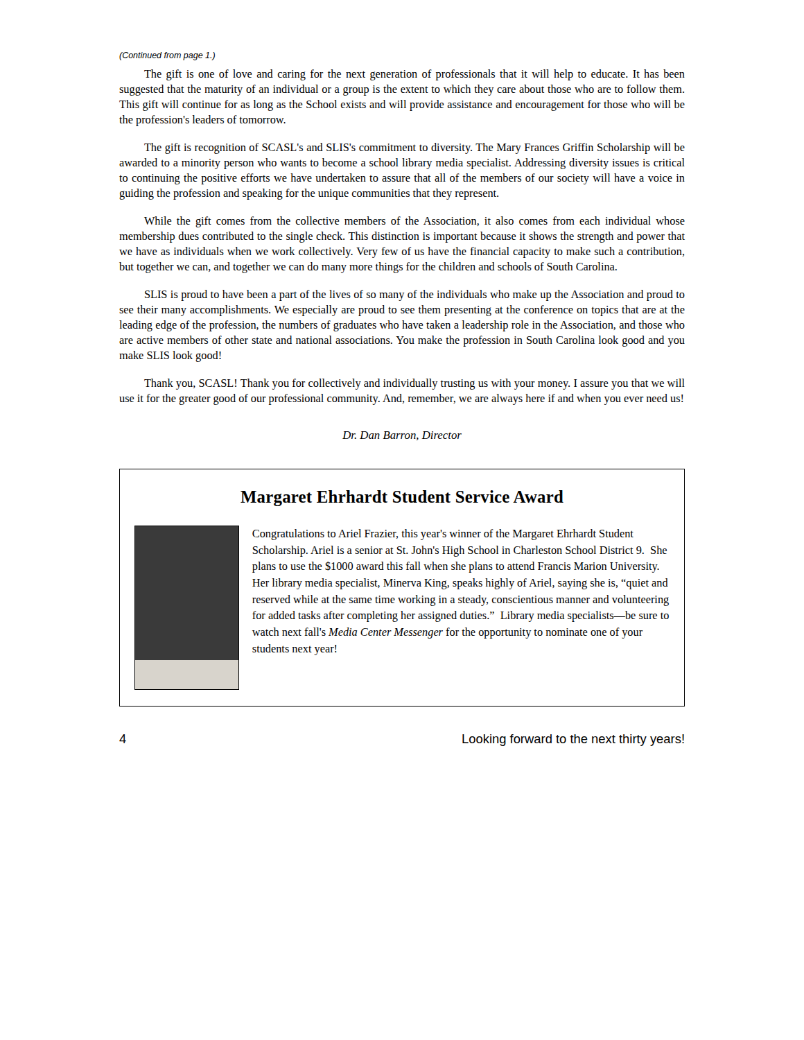(Continued from page 1.)
The gift is one of love and caring for the next generation of professionals that it will help to educate. It has been suggested that the maturity of an individual or a group is the extent to which they care about those who are to follow them. This gift will continue for as long as the School exists and will provide assistance and encouragement for those who will be the profession's leaders of tomorrow.
The gift is recognition of SCASL's and SLIS's commitment to diversity. The Mary Frances Griffin Scholarship will be awarded to a minority person who wants to become a school library media specialist. Addressing diversity issues is critical to continuing the positive efforts we have undertaken to assure that all of the members of our society will have a voice in guiding the profession and speaking for the unique communities that they represent.
While the gift comes from the collective members of the Association, it also comes from each individual whose membership dues contributed to the single check. This distinction is important because it shows the strength and power that we have as individuals when we work collectively. Very few of us have the financial capacity to make such a contribution, but together we can, and together we can do many more things for the children and schools of South Carolina.
SLIS is proud to have been a part of the lives of so many of the individuals who make up the Association and proud to see their many accomplishments. We especially are proud to see them presenting at the conference on topics that are at the leading edge of the profession, the numbers of graduates who have taken a leadership role in the Association, and those who are active members of other state and national associations. You make the profession in South Carolina look good and you make SLIS look good!
Thank you, SCASL! Thank you for collectively and individually trusting us with your money. I assure you that we will use it for the greater good of our professional community. And, remember, we are always here if and when you ever need us!
Dr. Dan Barron, Director
Margaret Ehrhardt Student Service Award
Congratulations to Ariel Frazier, this year's winner of the Margaret Ehrhardt Student Scholarship. Ariel is a senior at St. John's High School in Charleston School District 9. She plans to use the $1000 award this fall when she plans to attend Francis Marion University. Her library media specialist, Minerva King, speaks highly of Ariel, saying she is, “quiet and reserved while at the same time working in a steady, conscientious manner and volunteering for added tasks after completing her assigned duties.” Library media specialists—be sure to watch next fall's Media Center Messenger for the opportunity to nominate one of your students next year!
4 Looking forward to the next thirty years!